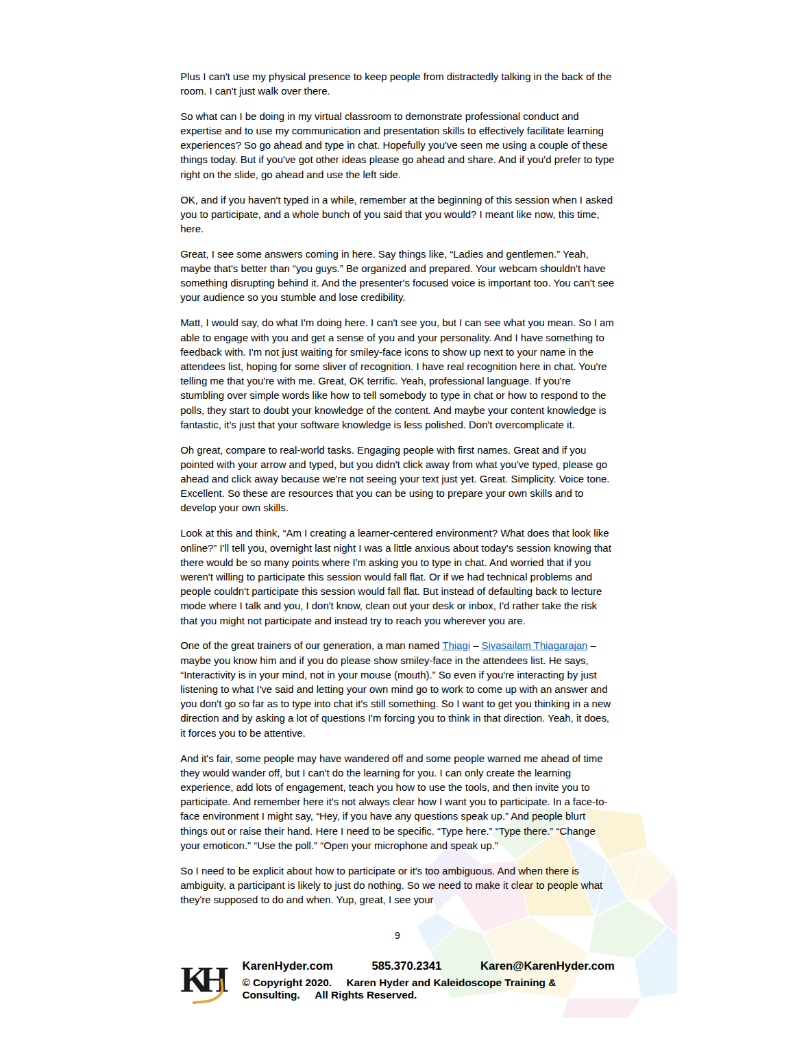Plus I can't use my physical presence to keep people from distractedly talking in the back of the room. I can't just walk over there.
So what can I be doing in my virtual classroom to demonstrate professional conduct and expertise and to use my communication and presentation skills to effectively facilitate learning experiences? So go ahead and type in chat. Hopefully you've seen me using a couple of these things today. But if you've got other ideas please go ahead and share. And if you'd prefer to type right on the slide, go ahead and use the left side.
OK, and if you haven't typed in a while, remember at the beginning of this session when I asked you to participate, and a whole bunch of you said that you would? I meant like now, this time, here.
Great, I see some answers coming in here. Say things like, “Ladies and gentlemen.” Yeah, maybe that's better than “you guys.” Be organized and prepared. Your webcam shouldn't have something disrupting behind it. And the presenter's focused voice is important too. You can't see your audience so you stumble and lose credibility.
Matt, I would say, do what I'm doing here. I can't see you, but I can see what you mean. So I am able to engage with you and get a sense of you and your personality. And I have something to feedback with. I'm not just waiting for smiley-face icons to show up next to your name in the attendees list, hoping for some sliver of recognition. I have real recognition here in chat. You're telling me that you're with me. Great, OK terrific. Yeah, professional language. If you're stumbling over simple words like how to tell somebody to type in chat or how to respond to the polls, they start to doubt your knowledge of the content. And maybe your content knowledge is fantastic, it's just that your software knowledge is less polished. Don't overcomplicate it.
Oh great, compare to real-world tasks. Engaging people with first names. Great and if you pointed with your arrow and typed, but you didn't click away from what you've typed, please go ahead and click away because we're not seeing your text just yet. Great. Simplicity. Voice tone. Excellent. So these are resources that you can be using to prepare your own skills and to develop your own skills.
Look at this and think, “Am I creating a learner-centered environment? What does that look like online?” I'll tell you, overnight last night I was a little anxious about today's session knowing that there would be so many points where I'm asking you to type in chat. And worried that if you weren't willing to participate this session would fall flat. Or if we had technical problems and people couldn't participate this session would fall flat. But instead of defaulting back to lecture mode where I talk and you, I don't know, clean out your desk or inbox, I'd rather take the risk that you might not participate and instead try to reach you wherever you are.
One of the great trainers of our generation, a man named Thiagi – Sivasailam Thiagarajan – maybe you know him and if you do please show smiley-face in the attendees list. He says, “Interactivity is in your mind, not in your mouse (mouth).” So even if you're interacting by just listening to what I've said and letting your own mind go to work to come up with an answer and you don't go so far as to type into chat it's still something. So I want to get you thinking in a new direction and by asking a lot of questions I'm forcing you to think in that direction. Yeah, it does, it forces you to be attentive.
And it's fair, some people may have wandered off and some people warned me ahead of time they would wander off, but I can't do the learning for you. I can only create the learning experience, add lots of engagement, teach you how to use the tools, and then invite you to participate. And remember here it's not always clear how I want you to participate. In a face-to-face environment I might say, “Hey, if you have any questions speak up.” And people blurt things out or raise their hand. Here I need to be specific. “Type here.” “Type there.” “Change your emoticon.” “Use the poll.” “Open your microphone and speak up.”
So I need to be explicit about how to participate or it's too ambiguous. And when there is ambiguity, a participant is likely to just do nothing. So we need to make it clear to people what they're supposed to do and when. Yup, great, I see your
9
K H
KarenHyder.com 585.370.2341 Karen@KarenHyder.com
© Copyright 2020. Karen Hyder and Kaleidoscope Training & Consulting. All Rights Reserved.